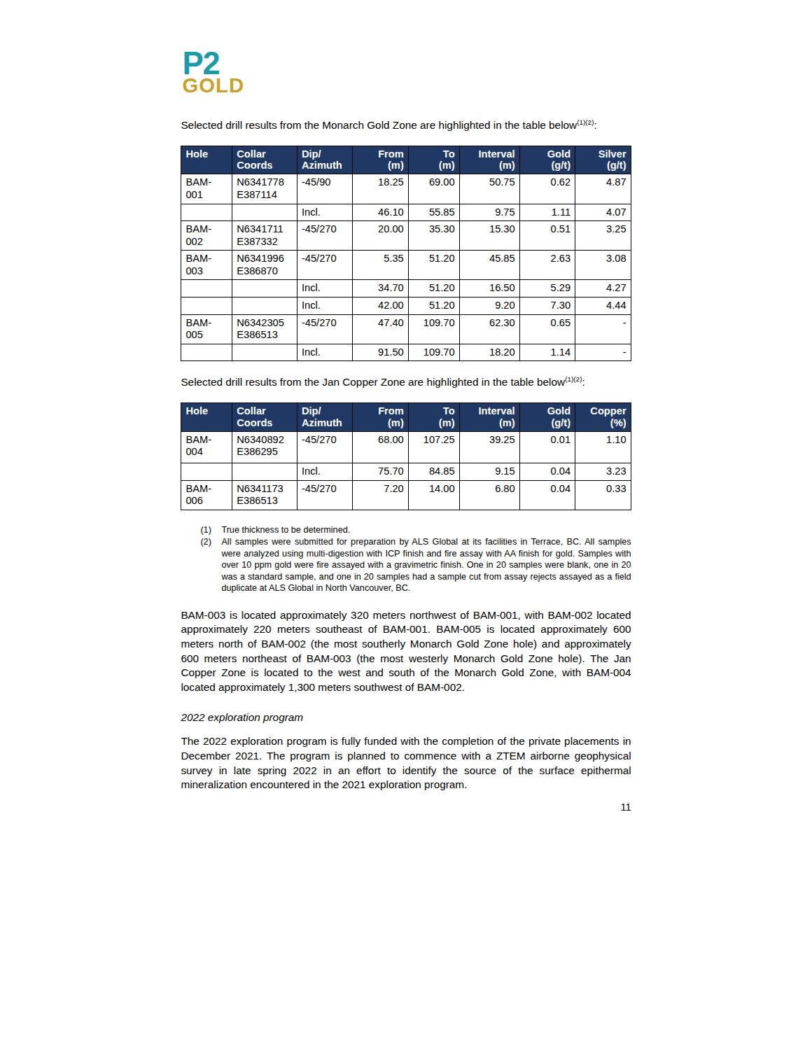P2 GOLD
Selected drill results from the Monarch Gold Zone are highlighted in the table below(1)(2):
| Hole | Collar Coords | Dip/ Azimuth | From (m) | To (m) | Interval (m) | Gold (g/t) | Silver (g/t) |
| --- | --- | --- | --- | --- | --- | --- | --- |
| BAM-001 | N6341778 E387114 | -45/90 | 18.25 | 69.00 | 50.75 | 0.62 | 4.87 |
| | | Incl. | 46.10 | 55.85 | 9.75 | 1.11 | 4.07 |
| BAM-002 | N6341711 E387332 | -45/270 | 20.00 | 35.30 | 15.30 | 0.51 | 3.25 |
| BAM-003 | N6341996 E386870 | -45/270 | 5.35 | 51.20 | 45.85 | 2.63 | 3.08 |
| | | Incl. | 34.70 | 51.20 | 16.50 | 5.29 | 4.27 |
| | | Incl. | 42.00 | 51.20 | 9.20 | 7.30 | 4.44 |
| BAM-005 | N6342305 E386513 | -45/270 | 47.40 | 109.70 | 62.30 | 0.65 | - |
| | | Incl. | 91.50 | 109.70 | 18.20 | 1.14 | - |
Selected drill results from the Jan Copper Zone are highlighted in the table below(1)(2):
| Hole | Collar Coords | Dip/ Azimuth | From (m) | To (m) | Interval (m) | Gold (g/t) | Copper (%) |
| --- | --- | --- | --- | --- | --- | --- | --- |
| BAM-004 | N6340892 E386295 | -45/270 | 68.00 | 107.25 | 39.25 | 0.01 | 1.10 |
| | | Incl. | 75.70 | 84.85 | 9.15 | 0.04 | 3.23 |
| BAM-006 | N6341173 E386513 | -45/270 | 7.20 | 14.00 | 6.80 | 0.04 | 0.33 |
(1) True thickness to be determined.
(2) All samples were submitted for preparation by ALS Global at its facilities in Terrace, BC. All samples were analyzed using multi-digestion with ICP finish and fire assay with AA finish for gold. Samples with over 10 ppm gold were fire assayed with a gravimetric finish. One in 20 samples were blank, one in 20 was a standard sample, and one in 20 samples had a sample cut from assay rejects assayed as a field duplicate at ALS Global in North Vancouver, BC.
BAM-003 is located approximately 320 meters northwest of BAM-001, with BAM-002 located approximately 220 meters southeast of BAM-001. BAM-005 is located approximately 600 meters north of BAM-002 (the most southerly Monarch Gold Zone hole) and approximately 600 meters northeast of BAM-003 (the most westerly Monarch Gold Zone hole). The Jan Copper Zone is located to the west and south of the Monarch Gold Zone, with BAM-004 located approximately 1,300 meters southwest of BAM-002.
2022 exploration program
The 2022 exploration program is fully funded with the completion of the private placements in December 2021. The program is planned to commence with a ZTEM airborne geophysical survey in late spring 2022 in an effort to identify the source of the surface epithermal mineralization encountered in the 2021 exploration program.
11